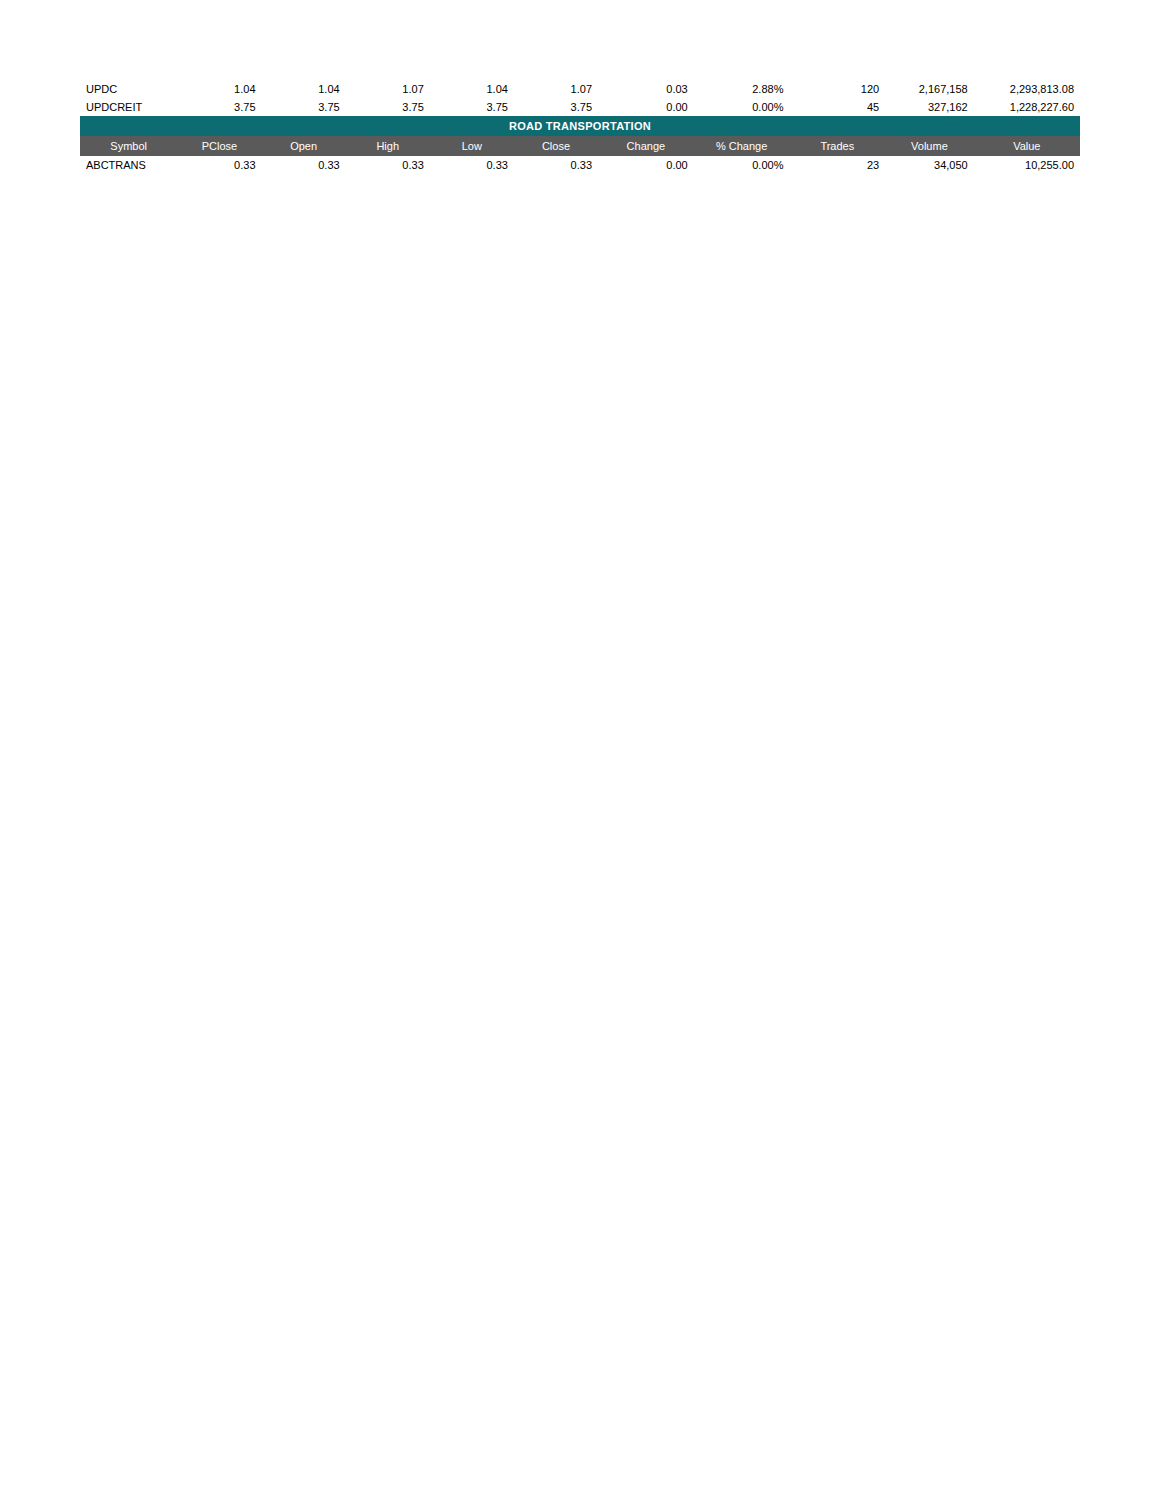| UPDC | 1.04 | 1.04 | 1.07 | 1.04 | 1.07 | 0.03 | 2.88% | 120 | 2,167,158 | 2,293,813.08 |
| UPDCREIT | 3.75 | 3.75 | 3.75 | 3.75 | 3.75 | 0.00 | 0.00% | 45 | 327,162 | 1,228,227.60 |
| ROAD TRANSPORTATION |
| Symbol | PClose | Open | High | Low | Close | Change | % Change | Trades | Volume | Value |
| ABCTRANS | 0.33 | 0.33 | 0.33 | 0.33 | 0.33 | 0.00 | 0.00% | 23 | 34,050 | 10,255.00 |